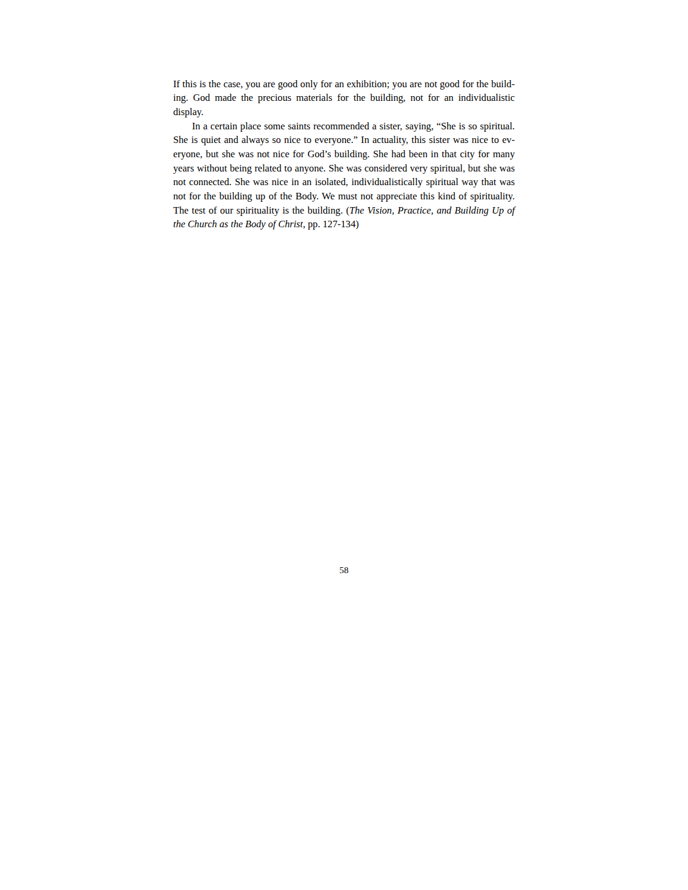If this is the case, you are good only for an exhibition; you are not good for the building. God made the precious materials for the building, not for an individualistic display.
In a certain place some saints recommended a sister, saying, “She is so spiritual. She is quiet and always so nice to everyone.” In actuality, this sister was nice to everyone, but she was not nice for God’s building. She had been in that city for many years without being related to anyone. She was considered very spiritual, but she was not connected. She was nice in an isolated, individualistically spiritual way that was not for the building up of the Body. We must not appreciate this kind of spirituality. The test of our spirituality is the building. (The Vision, Practice, and Building Up of the Church as the Body of Christ, pp. 127-134)
58